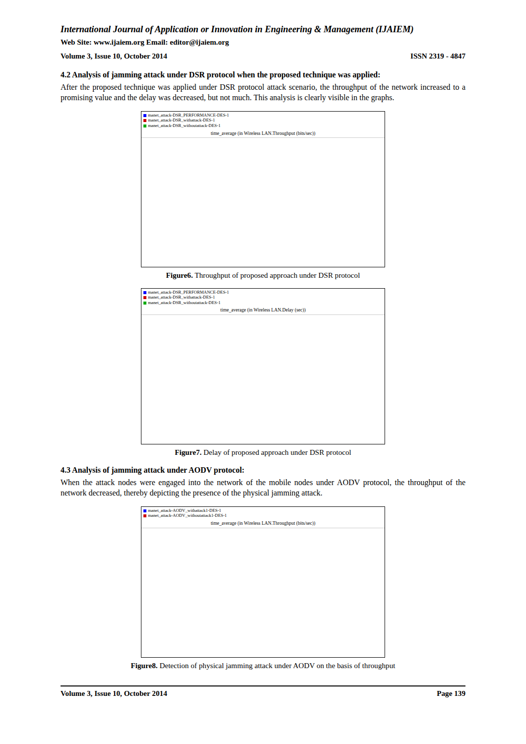International Journal of Application or Innovation in Engineering & Management (IJAIEM)
Web Site: www.ijaiem.org Email: editor@ijaiem.org
Volume 3, Issue 10, October 2014 ISSN 2319 - 4847
4.2 Analysis of jamming attack under DSR protocol when the proposed technique was applied:
After the proposed technique was applied under DSR protocol attack scenario, the throughput of the network increased to a promising value and the delay was decreased, but not much. This analysis is clearly visible in the graphs.
manet_attack-DSR_PERFORMANCE-DES-1
manet_attack-DSR_withattack-DES-1
manet_attack-DSR_withoutattack-DES-1
time_average (in Wireless LAN.Throughput (bits/sec))
Figure6. Throughput of proposed approach under DSR protocol
manet_attack-DSR_PERFORMANCE-DES-1
manet_attack-DSR_withattack-DES-1
manet_attack-DSR_withoutattack-DES-1
time_average (in Wireless LAN.Delay (sec))
Figure7. Delay of proposed approach under DSR protocol
4.3 Analysis of jamming attack under AODV protocol:
When the attack nodes were engaged into the network of the mobile nodes under AODV protocol, the throughput of the network decreased, thereby depicting the presence of the physical jamming attack.
manet_attack-AODV_withattack1-DES-1
manet_attack-AODV_withoutattack1-DES-1
time_average (in Wireless LAN.Throughput (bits/sec))
Figure8. Detection of physical jamming attack under AODV on the basis of throughput
Volume 3, Issue 10, October 2014 Page 139